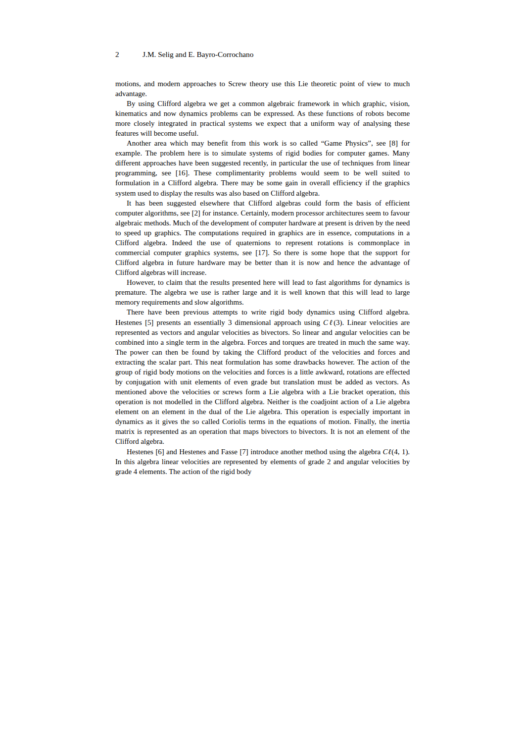2 J.M. Selig and E. Bayro-Corrochano
motions, and modern approaches to Screw theory use this Lie theoretic point of view to much advantage.
By using Clifford algebra we get a common algebraic framework in which graphic, vision, kinematics and now dynamics problems can be expressed. As these functions of robots become more closely integrated in practical systems we expect that a uniform way of analysing these features will become useful.
Another area which may benefit from this work is so called “Game Physics”, see [8] for example. The problem here is to simulate systems of rigid bodies for computer games. Many different approaches have been suggested recently, in particular the use of techniques from linear programming, see [16]. These complimentarity problems would seem to be well suited to formulation in a Clifford algebra. There may be some gain in overall efficiency if the graphics system used to display the results was also based on Clifford algebra.
It has been suggested elsewhere that Clifford algebras could form the basis of efficient computer algorithms, see [2] for instance. Certainly, modern processor architectures seem to favour algebraic methods. Much of the development of computer hardware at present is driven by the need to speed up graphics. The computations required in graphics are in essence, computations in a Clifford algebra. Indeed the use of quaternions to represent rotations is commonplace in commercial computer graphics systems, see [17]. So there is some hope that the support for Clifford algebra in future hardware may be better than it is now and hence the advantage of Clifford algebras will increase.
However, to claim that the results presented here will lead to fast algorithms for dynamics is premature. The algebra we use is rather large and it is well known that this will lead to large memory requirements and slow algorithms.
There have been previous attempts to write rigid body dynamics using Clifford algebra. Hestenes [5] presents an essentially 3 dimensional approach using Cℓ(3). Linear velocities are represented as vectors and angular velocities as bivectors. So linear and angular velocities can be combined into a single term in the algebra. Forces and torques are treated in much the same way. The power can then be found by taking the Clifford product of the velocities and forces and extracting the scalar part. This neat formulation has some drawbacks however. The action of the group of rigid body motions on the velocities and forces is a little awkward, rotations are effected by conjugation with unit elements of even grade but translation must be added as vectors. As mentioned above the velocities or screws form a Lie algebra with a Lie bracket operation, this operation is not modelled in the Clifford algebra. Neither is the coadjoint action of a Lie algebra element on an element in the dual of the Lie algebra. This operation is especially important in dynamics as it gives the so called Coriolis terms in the equations of motion. Finally, the inertia matrix is represented as an operation that maps bivectors to bivectors. It is not an element of the Clifford algebra.
Hestenes [6] and Hestenes and Fasse [7] introduce another method using the algebra Cℓ(4, 1). In this algebra linear velocities are represented by elements of grade 2 and angular velocities by grade 4 elements. The action of the rigid body